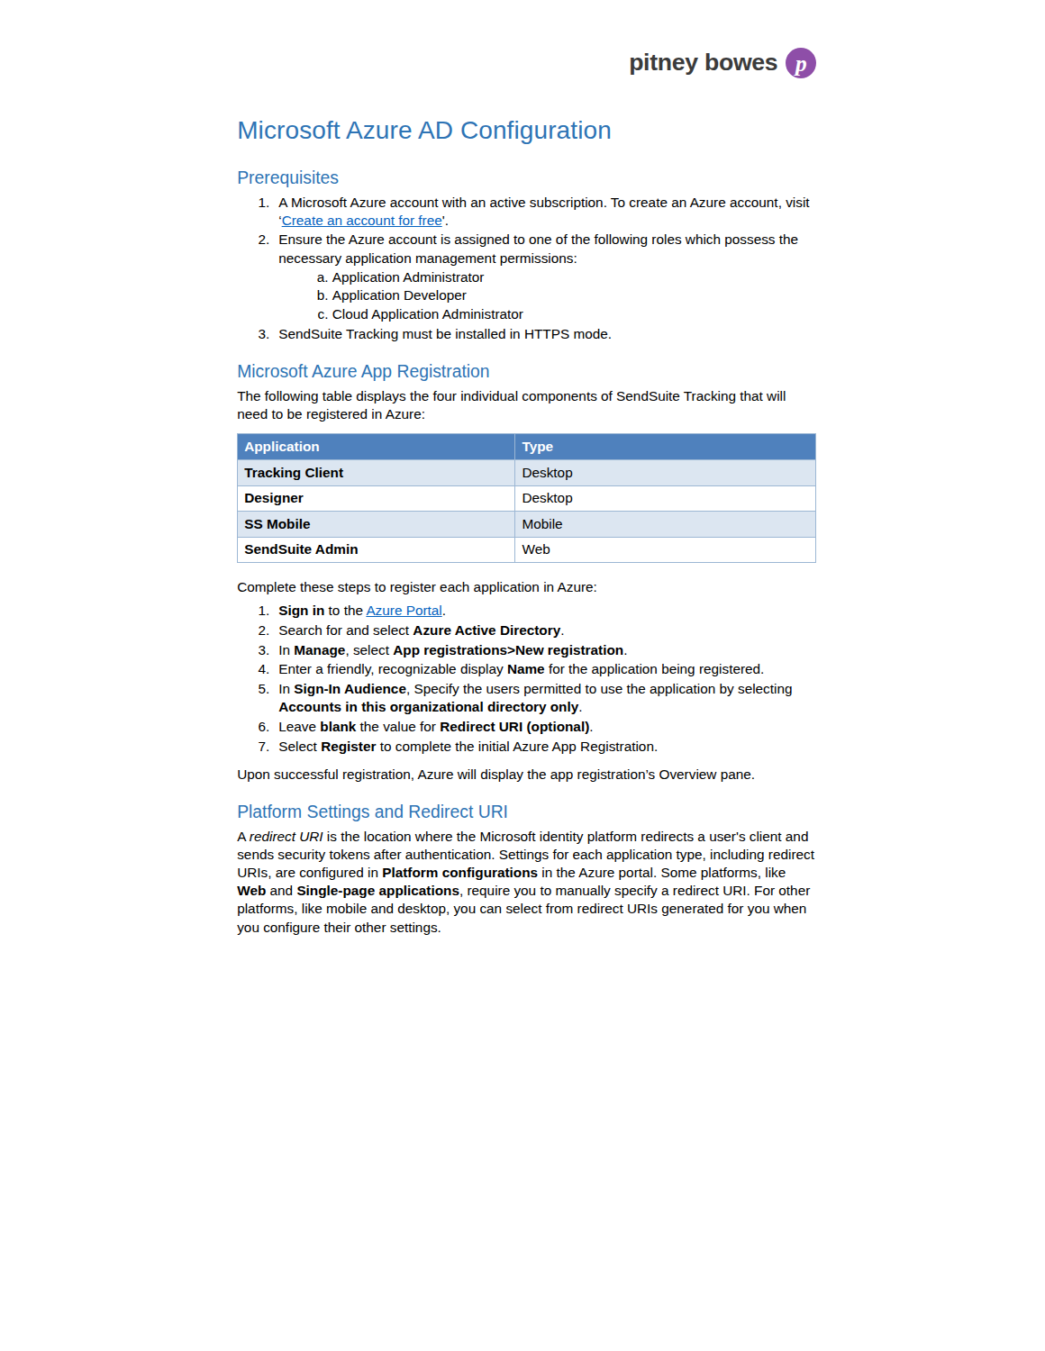pitney bowes p
Microsoft Azure AD Configuration
Prerequisites
A Microsoft Azure account with an active subscription. To create an Azure account, visit ‘Create an account for free'.
Ensure the Azure account is assigned to one of the following roles which possess the necessary application management permissions:
Application Administrator
Application Developer
Cloud Application Administrator
SendSuite Tracking must be installed in HTTPS mode.
Microsoft Azure App Registration
The following table displays the four individual components of SendSuite Tracking that will need to be registered in Azure:
| Application | Type |
| --- | --- |
| Tracking Client | Desktop |
| Designer | Desktop |
| SS Mobile | Mobile |
| SendSuite Admin | Web |
Complete these steps to register each application in Azure:
Sign in to the Azure Portal.
Search for and select Azure Active Directory.
In Manage, select App registrations>New registration.
Enter a friendly, recognizable display Name for the application being registered.
In Sign-In Audience, Specify the users permitted to use the application by selecting Accounts in this organizational directory only.
Leave blank the value for Redirect URI (optional).
Select Register to complete the initial Azure App Registration.
Upon successful registration, Azure will display the app registration’s Overview pane.
Platform Settings and Redirect URI
A redirect URI is the location where the Microsoft identity platform redirects a user's client and sends security tokens after authentication. Settings for each application type, including redirect URIs, are configured in Platform configurations in the Azure portal. Some platforms, like Web and Single-page applications, require you to manually specify a redirect URI. For other platforms, like mobile and desktop, you can select from redirect URIs generated for you when you configure their other settings.